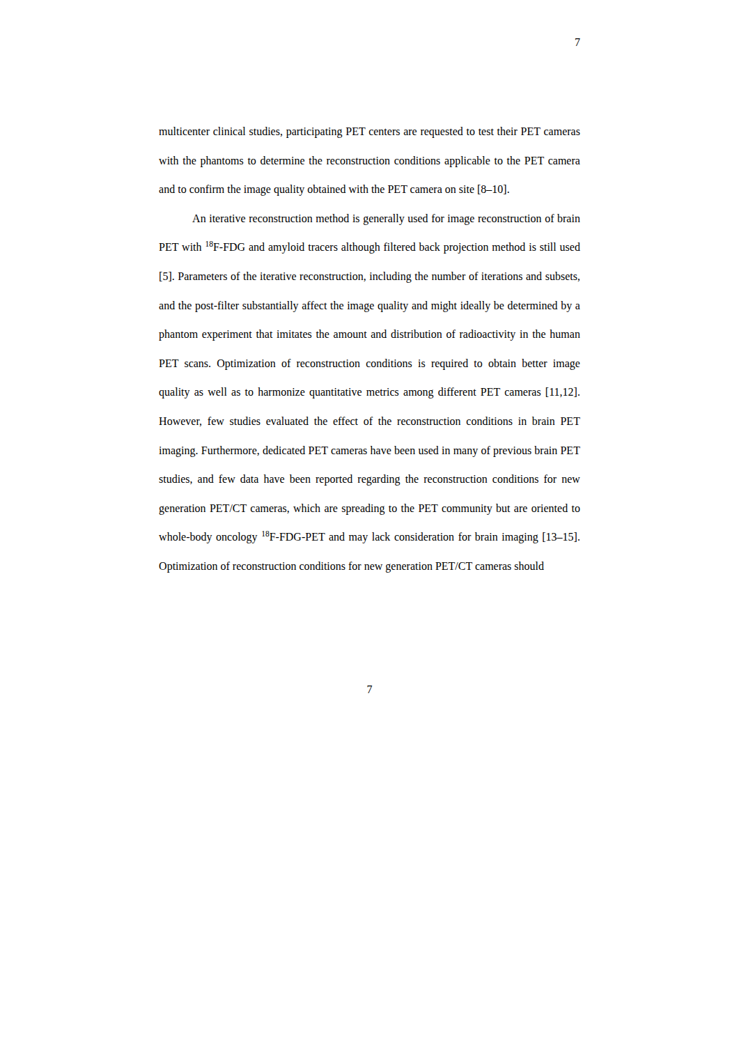7
multicenter clinical studies, participating PET centers are requested to test their PET cameras with the phantoms to determine the reconstruction conditions applicable to the PET camera and to confirm the image quality obtained with the PET camera on site [8–10].
An iterative reconstruction method is generally used for image reconstruction of brain PET with 18F-FDG and amyloid tracers although filtered back projection method is still used [5]. Parameters of the iterative reconstruction, including the number of iterations and subsets, and the post-filter substantially affect the image quality and might ideally be determined by a phantom experiment that imitates the amount and distribution of radioactivity in the human PET scans. Optimization of reconstruction conditions is required to obtain better image quality as well as to harmonize quantitative metrics among different PET cameras [11,12]. However, few studies evaluated the effect of the reconstruction conditions in brain PET imaging. Furthermore, dedicated PET cameras have been used in many of previous brain PET studies, and few data have been reported regarding the reconstruction conditions for new generation PET/CT cameras, which are spreading to the PET community but are oriented to whole-body oncology 18F-FDG-PET and may lack consideration for brain imaging [13–15]. Optimization of reconstruction conditions for new generation PET/CT cameras should
7